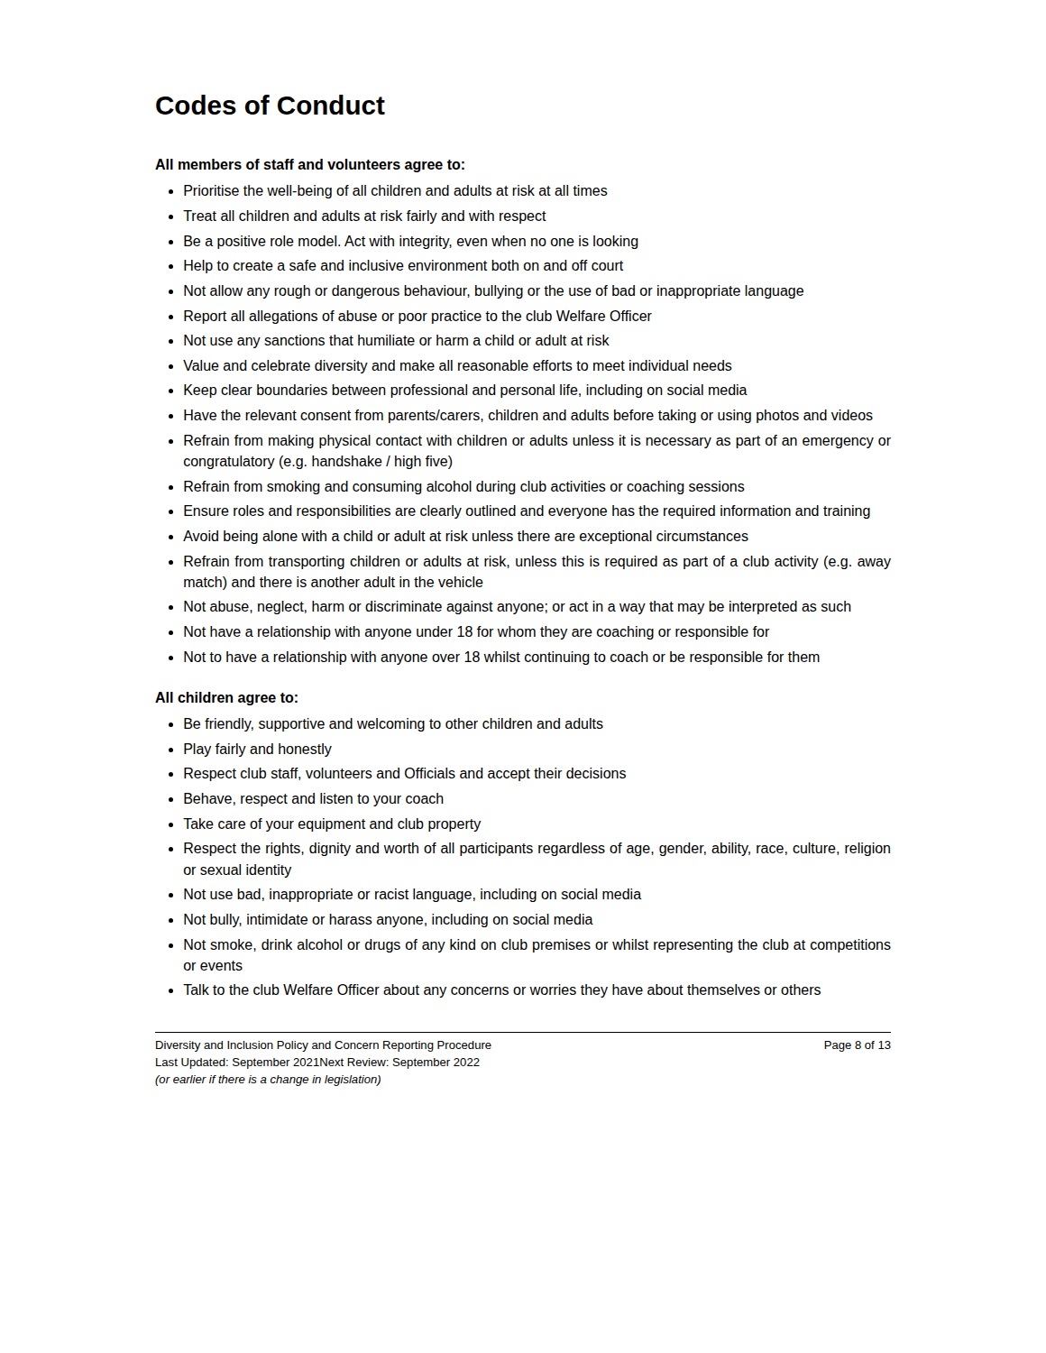Codes of Conduct
All members of staff and volunteers agree to:
Prioritise the well-being of all children and adults at risk at all times
Treat all children and adults at risk fairly and with respect
Be a positive role model. Act with integrity, even when no one is looking
Help to create a safe and inclusive environment both on and off court
Not allow any rough or dangerous behaviour, bullying or the use of bad or inappropriate language
Report all allegations of abuse or poor practice to the club Welfare Officer
Not use any sanctions that humiliate or harm a child or adult at risk
Value and celebrate diversity and make all reasonable efforts to meet individual needs
Keep clear boundaries between professional and personal life, including on social media
Have the relevant consent from parents/carers, children and adults before taking or using photos and videos
Refrain from making physical contact with children or adults unless it is necessary as part of an emergency or congratulatory (e.g. handshake / high five)
Refrain from smoking and consuming alcohol during club activities or coaching sessions
Ensure roles and responsibilities are clearly outlined and everyone has the required information and training
Avoid being alone with a child or adult at risk unless there are exceptional circumstances
Refrain from transporting children or adults at risk, unless this is required as part of a club activity (e.g. away match) and there is another adult in the vehicle
Not abuse, neglect, harm or discriminate against anyone; or act in a way that may be interpreted as such
Not have a relationship with anyone under 18 for whom they are coaching or responsible for
Not to have a relationship with anyone over 18 whilst continuing to coach or be responsible for them
All children agree to:
Be friendly, supportive and welcoming to other children and adults
Play fairly and honestly
Respect club staff, volunteers and Officials and accept their decisions
Behave, respect and listen to your coach
Take care of your equipment and club property
Respect the rights, dignity and worth of all participants regardless of age, gender, ability, race, culture, religion or sexual identity
Not use bad, inappropriate or racist language, including on social media
Not bully, intimidate or harass anyone, including on social media
Not smoke, drink alcohol or drugs of any kind on club premises or whilst representing the club at competitions or events
Talk to the club Welfare Officer about any concerns or worries they have about themselves or others
Diversity and Inclusion Policy and Concern Reporting Procedure
Last Updated: September 2021Next Review: September 2022
(or earlier if there is a change in legislation)
Page 8 of 13